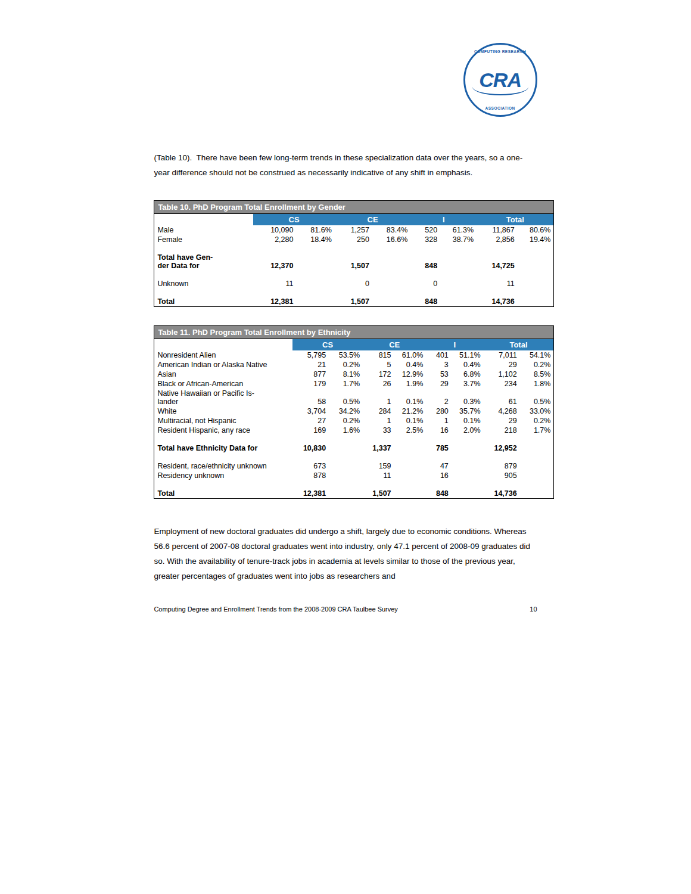COMPUTING RESEARCH ASSOCIATION
CRA
(Table 10). There have been few long-term trends in these specialization data over the years, so a one-year difference should not be construed as necessarily indicative of any shift in emphasis.
Table 10. PhD Program Total Enrollment by Gender
| | CS | CE | I | Total |
| --- | --- | --- | --- | --- |
| Male | 10,090 | 81.6% | 1,257 | 83.4% | 520 | 61.3% | 11,867 | 80.6% |
| Female | 2,280 | 18.4% | 250 | 16.6% | 328 | 38.7% | 2,856 | 19.4% |
| Total have Gen- der Data for | 12,370 | | 1,507 | | 848 | | 14,725 | |
| Unknown | 11 | | 0 | | 0 | | 11 | |
| Total | 12,381 | | 1,507 | | 848 | | 14,736 | |
Table 11. PhD Program Total Enrollment by Ethnicity
| | CS | CE | I | Total |
| --- | --- | --- | --- | --- |
| Nonresident Alien | 5,795 | 53.5% | 815 | 61.0% | 401 | 51.1% | 7,011 | 54.1% |
| American Indian or Alaska Native | 21 | 0.2% | 5 | 0.4% | 3 | 0.4% | 29 | 0.2% |
| Asian | 877 | 8.1% | 172 | 12.9% | 53 | 6.8% | 1,102 | 8.5% |
| Black or African-American | 179 | 1.7% | 26 | 1.9% | 29 | 3.7% | 234 | 1.8% |
| Native Hawaiian or Pacific Is- lander | 58 | 0.5% | 1 | 0.1% | 2 | 0.3% | 61 | 0.5% |
| White | 3,704 | 34.2% | 284 | 21.2% | 280 | 35.7% | 4,268 | 33.0% |
| Multiracial, not Hispanic | 27 | 0.2% | 1 | 0.1% | 1 | 0.1% | 29 | 0.2% |
| Resident Hispanic, any race | 169 | 1.6% | 33 | 2.5% | 16 | 2.0% | 218 | 1.7% |
| Total have Ethnicity Data for | 10,830 | | 1,337 | | 785 | | 12,952 | |
| Resident, race/ethnicity unknown | 673 | | 159 | | 47 | | 879 | |
| Residency unknown | 878 | | 11 | | 16 | | 905 | |
| Total | 12,381 | | 1,507 | | 848 | | 14,736 | |
Employment of new doctoral graduates did undergo a shift, largely due to economic conditions. Whereas 56.6 percent of 2007-08 doctoral graduates went into industry, only 47.1 percent of 2008-09 graduates did so. With the availability of tenure-track jobs in academia at levels similar to those of the previous year, greater percentages of graduates went into jobs as researchers and
Computing Degree and Enrollment Trends from the 2008-2009 CRA Taulbee Survey 10